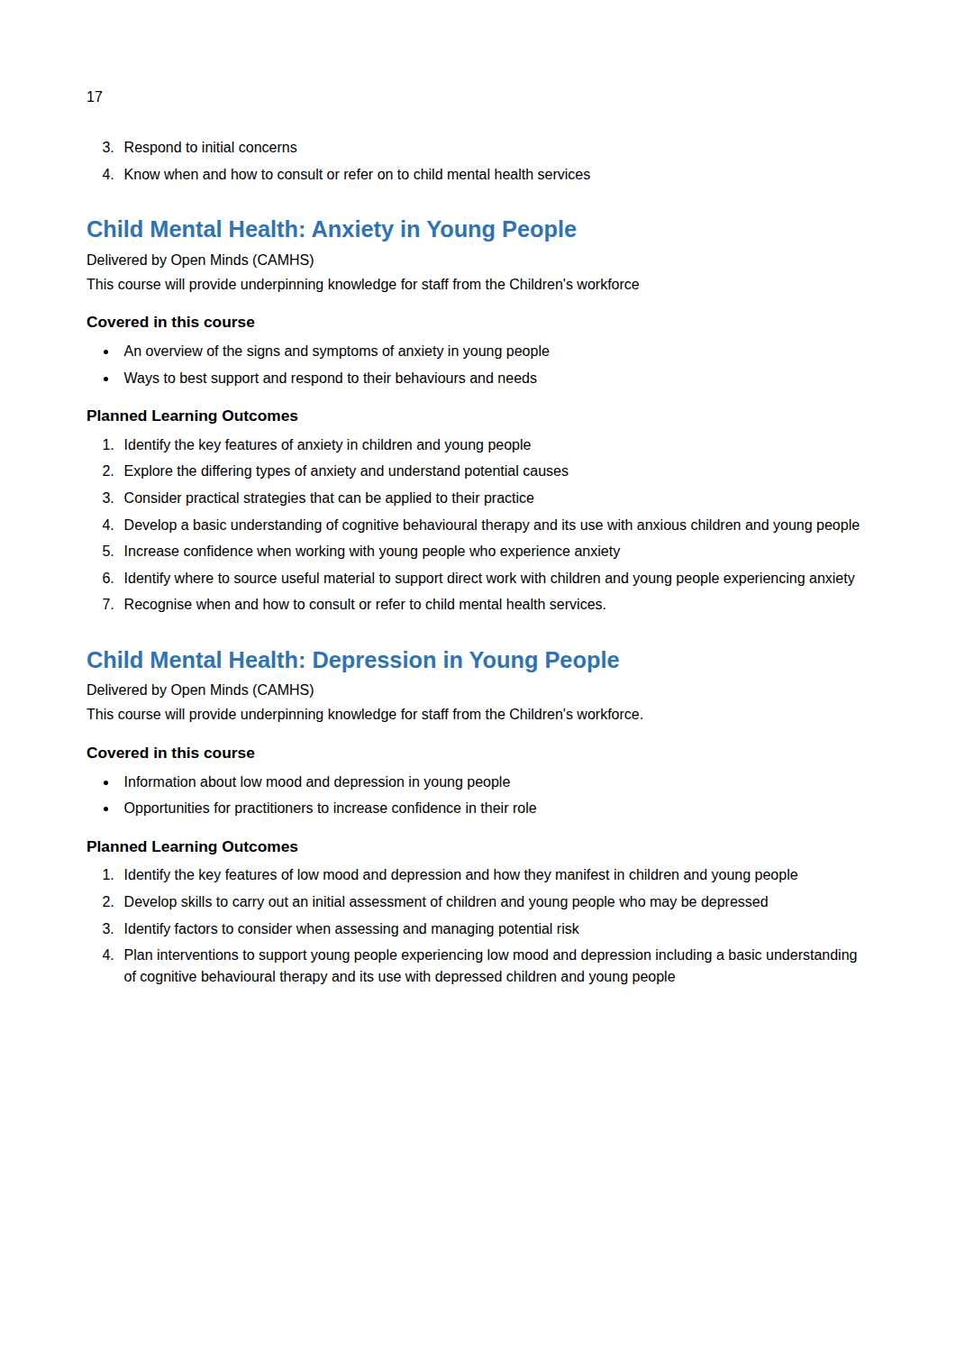17
Respond to initial concerns
Know when and how to consult or refer on to child mental health services
Child Mental Health: Anxiety in Young People
Delivered by Open Minds (CAMHS)
This course will provide underpinning knowledge for staff from the Children's workforce
Covered in this course
An overview of the signs and symptoms of anxiety in young people
Ways to best support and respond to their behaviours and needs
Planned Learning Outcomes
Identify the key features of anxiety in children and young people
Explore the differing types of anxiety and understand potential causes
Consider practical strategies that can be applied to their practice
Develop a basic understanding of cognitive behavioural therapy and its use with anxious children and young people
Increase confidence when working with young people who experience anxiety
Identify where to source useful material to support direct work with children and young people experiencing anxiety
Recognise when and how to consult or refer to child mental health services.
Child Mental Health: Depression in Young People
Delivered by Open Minds (CAMHS)
This course will provide underpinning knowledge for staff from the Children's workforce.
Covered in this course
Information about low mood and depression in young people
Opportunities for practitioners to increase confidence in their role
Planned Learning Outcomes
Identify the key features of low mood and depression and how they manifest in children and young people
Develop skills to carry out an initial assessment of children and young people who may be depressed
Identify factors to consider when assessing and managing potential risk
Plan interventions to support young people experiencing low mood and depression including a basic understanding of cognitive behavioural therapy and its use with depressed children and young people